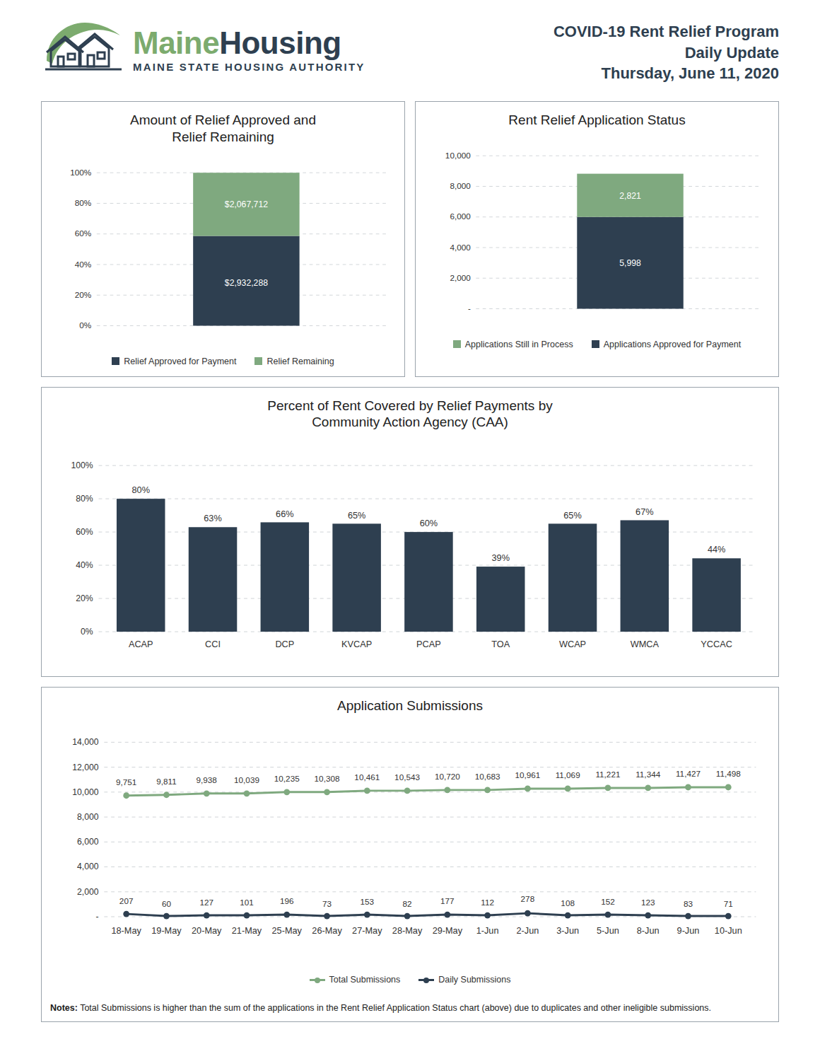Maine Housing
MAINE STATE HOUSING AUTHORITY
COVID-19 Rent Relief Program
Daily Update
Thursday, June 11, 2020
Amount of Relief Approved and
Relief Remaining
100% 80% 60% 40% 20% 0% $2,067,712 $2,932,288
Relief Approved for Payment Relief Remaining
Rent Relief Application Status
10,000 8,000 6,000 4,000 2,000 - 2,821 5,998
Applications Still in Process Applications Approved for Payment
Percent of Rent Covered by Relief Payments by
Community Action Agency (CAA)
100% 80% 60% 40% 20% 0% 80% ACAP 63% CCI 66% DCP 65% KVCAP 60% PCAP 39% TOA 65% WCAP 67% WMCA 44% YCCAC
Application Submissions
14,000 12,000 10,000 8,000 6,000 4,000 2,000 - 9,751 9,811 9,938 10,039 10,235 10,308 10,461 10,543 10,720 10,683 10,961 11,069 11,221 11,344 11,427 11,498 207 60 127 101 196 73 153 82 177 112 278 108 152 123 83 71 18-May 19-May 20-May 21-May 25-May 26-May 27-May 28-May 29-May 1-Jun 2-Jun 3-Jun 5-Jun 8-Jun 9-Jun 10-Jun
Total Submissions Daily Submissions
Notes: Total Submissions is higher than the sum of the applications in the Rent Relief Application Status chart (above) due to duplicates and other ineligible submissions.